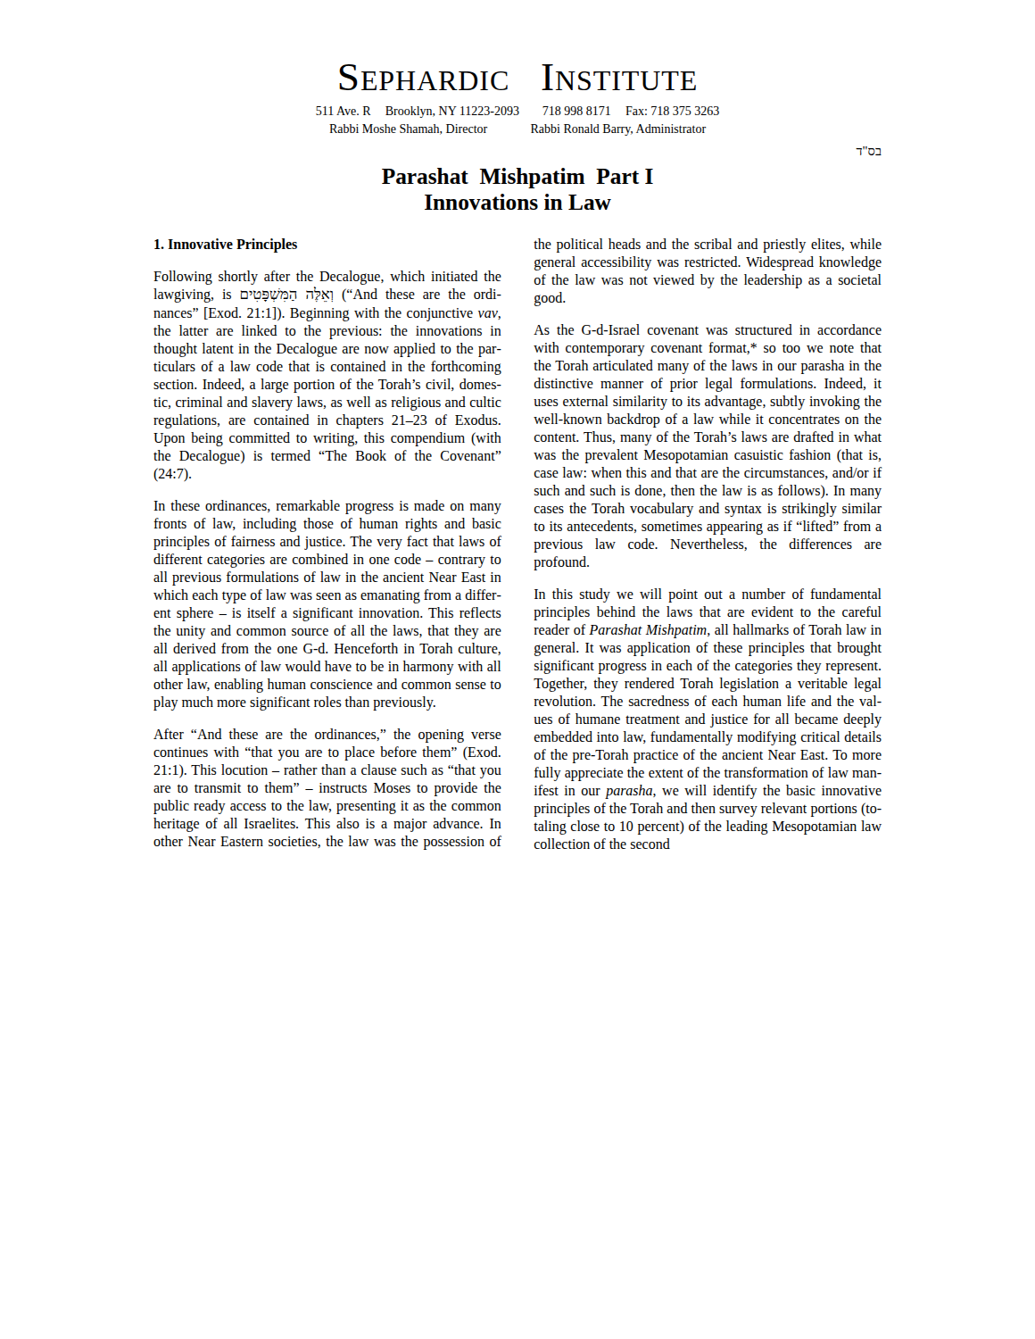Sephardic Institute
511 Ave. R Brooklyn, NY 11223-2093 718 998 8171 Fax: 718 375 3263
Rabbi Moshe Shamah, Director Rabbi Ronald Barry, Administrator
בס"ד
Parashat Mishpatim Part I Innovations in Law
1. Innovative Principles
Following shortly after the Decalogue, which initiated the lawgiving, is וְאֵלֶּה הַמִּשְׁפָּטִים (“And these are the ordinances” [Exod. 21:1]). Beginning with the conjunctive vav, the latter are linked to the previous: the innovations in thought latent in the Decalogue are now applied to the particulars of a law code that is contained in the forthcoming section. Indeed, a large portion of the Torah’s civil, domestic, criminal and slavery laws, as well as religious and cultic regulations, are contained in chapters 21–23 of Exodus. Upon being committed to writing, this compendium (with the Decalogue) is termed “The Book of the Covenant” (24:7).
In these ordinances, remarkable progress is made on many fronts of law, including those of human rights and basic principles of fairness and justice. The very fact that laws of different categories are combined in one code – contrary to all previous formulations of law in the ancient Near East in which each type of law was seen as emanating from a different sphere – is itself a significant innovation. This reflects the unity and common source of all the laws, that they are all derived from the one G-d. Henceforth in Torah culture, all applications of law would have to be in harmony with all other law, enabling human conscience and common sense to play much more significant roles than previously.
After “And these are the ordinances,” the opening verse continues with “that you are to place before them” (Exod. 21:1). This locution – rather than a clause such as “that you are to transmit to them” – instructs Moses to provide the public ready access to the law, presenting it as the common heritage of all Israelites. This also is a major advance. In other Near Eastern societies, the law was the possession of the political heads and the scribal and priestly elites, while general accessibility was restricted. Widespread knowledge of the law was not viewed by the leadership as a societal good.
As the G-d-Israel covenant was structured in accordance with contemporary covenant format,* so too we note that the Torah articulated many of the laws in our parasha in the distinctive manner of prior legal formulations. Indeed, it uses external similarity to its advantage, subtly invoking the well-known backdrop of a law while it concentrates on the content. Thus, many of the Torah’s laws are drafted in what was the prevalent Mesopotamian casuistic fashion (that is, case law: when this and that are the circumstances, and/or if such and such is done, then the law is as follows). In many cases the Torah vocabulary and syntax is strikingly similar to its antecedents, sometimes appearing as if “lifted” from a previous law code. Nevertheless, the differences are profound.
In this study we will point out a number of fundamental principles behind the laws that are evident to the careful reader of Parashat Mishpatim, all hallmarks of Torah law in general. It was application of these principles that brought significant progress in each of the categories they represent. Together, they rendered Torah legislation a veritable legal revolution. The sacredness of each human life and the values of humane treatment and justice for all became deeply embedded into law, fundamentally modifying critical details of the pre-Torah practice of the ancient Near East. To more fully appreciate the extent of the transformation of law manifest in our parasha, we will identify the basic innovative principles of the Torah and then survey relevant portions (totaling close to 10 percent) of the leading Mesopotamian law collection of the second